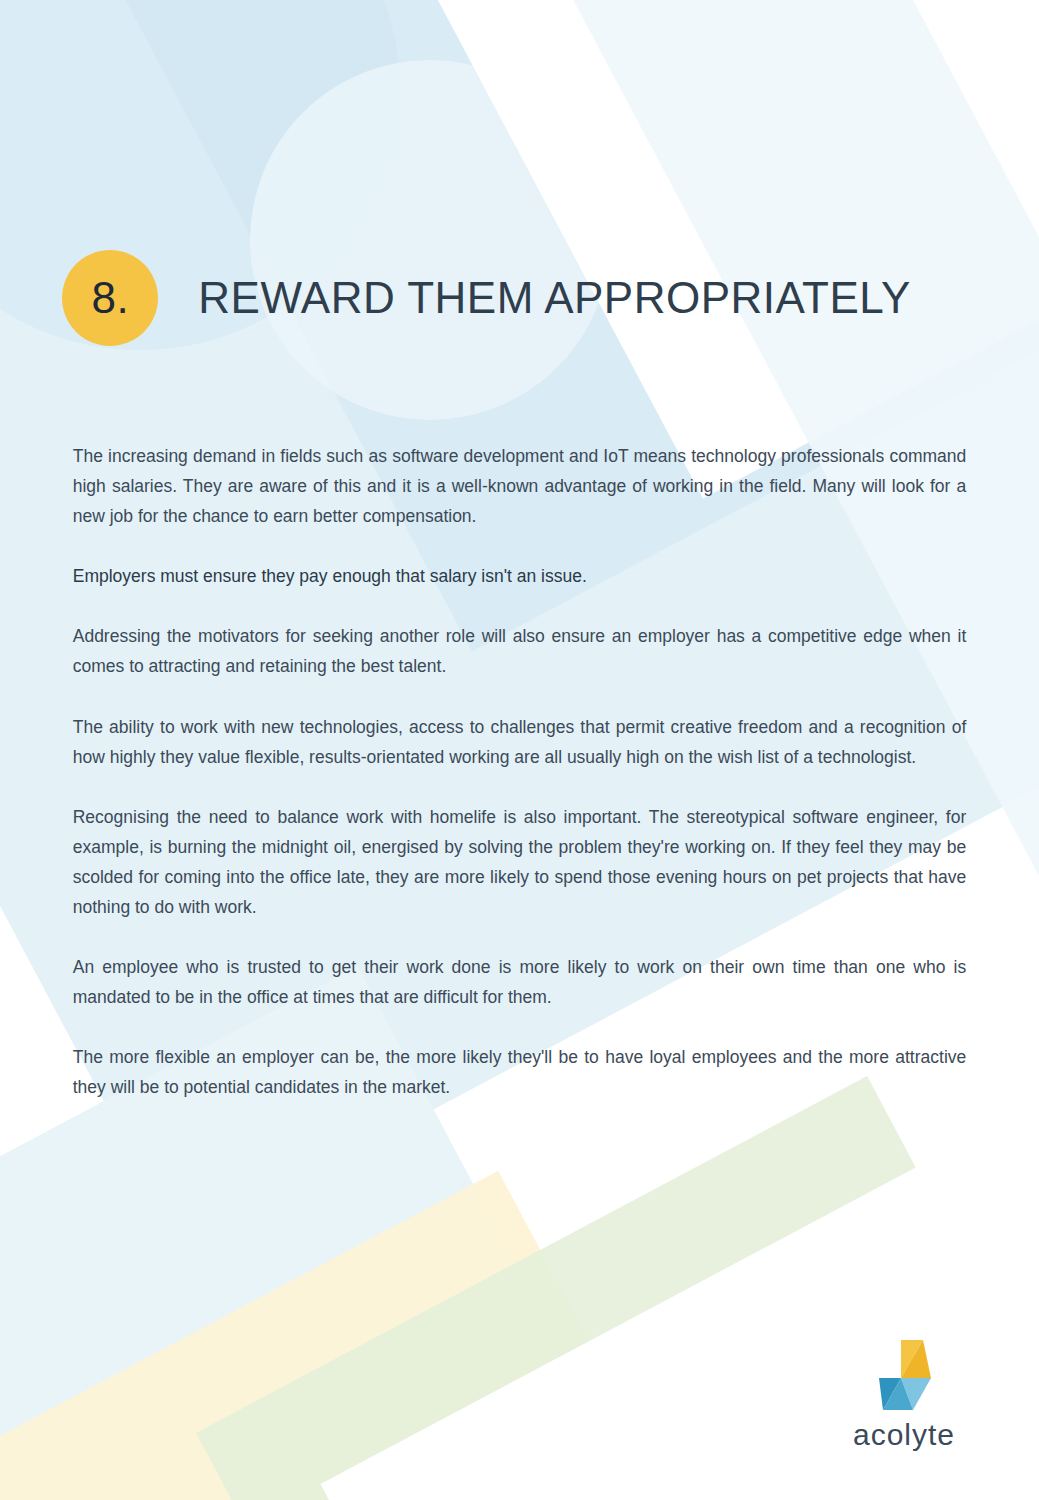8.
Reward Them Appropriately
The increasing demand in fields such as software development and IoT means technology professionals command high salaries. They are aware of this and it is a well-known advantage of working in the field. Many will look for a new job for the chance to earn better compensation.
Employers must ensure they pay enough that salary isn't an issue.
Addressing the motivators for seeking another role will also ensure an employer has a competitive edge when it comes to attracting and retaining the best talent.
The ability to work with new technologies, access to challenges that permit creative freedom and a recognition of how highly they value flexible, results-orientated working are all usually high on the wish list of a technologist.
Recognising the need to balance work with homelife is also important. The stereotypical software engineer, for example, is burning the midnight oil, energised by solving the problem they're working on. If they feel they may be scolded for coming into the office late, they are more likely to spend those evening hours on pet projects that have nothing to do with work.
An employee who is trusted to get their work done is more likely to work on their own time than one who is mandated to be in the office at times that are difficult for them.
The more flexible an employer can be, the more likely they'll be to have loyal employees and the more attractive they will be to potential candidates in the market.
acolyte